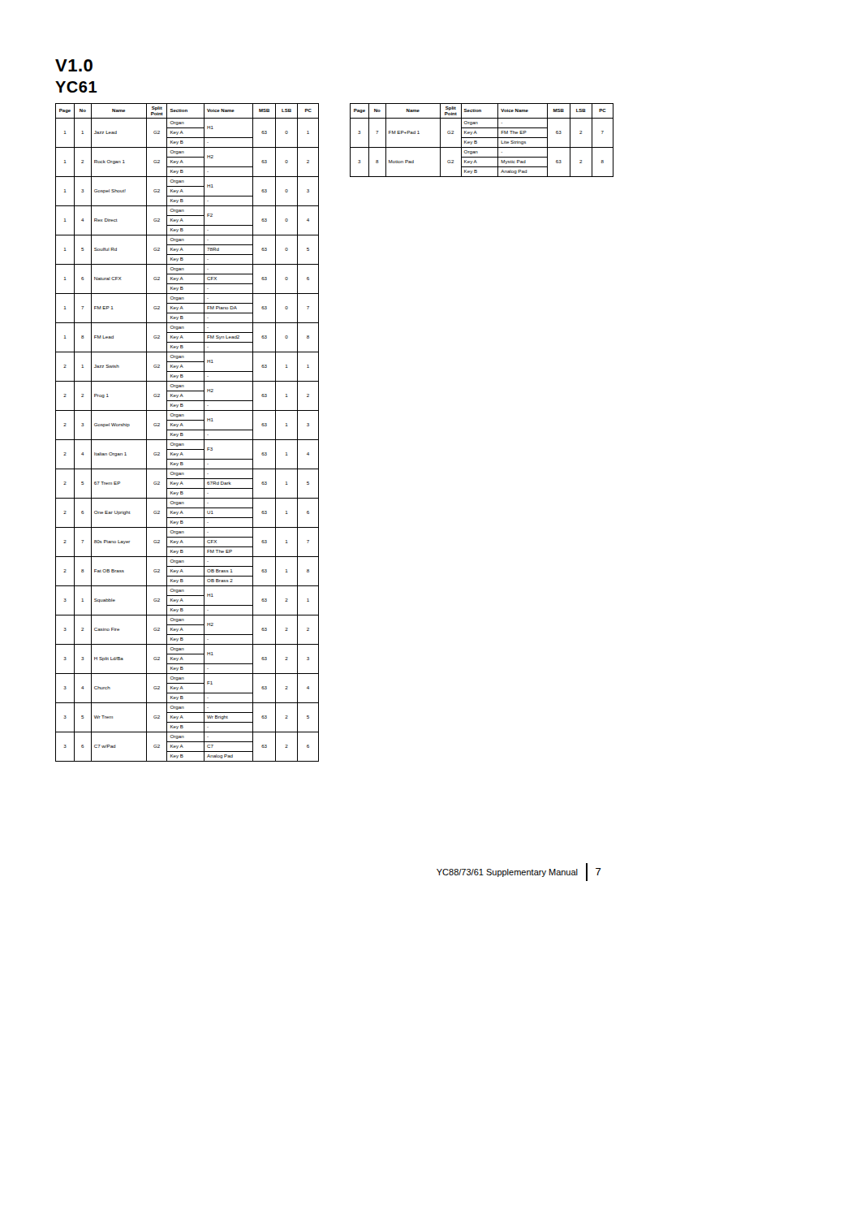V1.0
YC61
| Page | No | Name | Split Point | Section | Voice Name | MSB | LSB | PC |
| --- | --- | --- | --- | --- | --- | --- | --- | --- |
| 1 | 1 | Jazz Lead | G2 | Organ | H1 | 63 | 0 | 1 |
| Key A |
| Key B | - |
| 1 | 2 | Rock Organ 1 | G2 | Organ | H2 | 63 | 0 | 2 |
| Key A |
| Key B | - |
| 1 | 3 | Gospel Shout! | G2 | Organ | H1 | 63 | 0 | 3 |
| Key A |
| Key B | - |
| 1 | 4 | Rex Direct | G2 | Organ | F2 | 63 | 0 | 4 |
| Key A |
| Key B | - |
| 1 | 5 | Soulful Rd | G2 | Organ | - | 63 | 0 | 5 |
| Key A | 78Rd |
| Key B | - |
| 1 | 6 | Natural CFX | G2 | Organ | - | 63 | 0 | 6 |
| Key A | CFX |
| Key B | - |
| 1 | 7 | FM EP 1 | G2 | Organ | - | 63 | 0 | 7 |
| Key A | FM Piano DA |
| Key B | - |
| 1 | 8 | FM Lead | G2 | Organ | - | 63 | 0 | 8 |
| Key A | FM Syn Lead2 |
| Key B | - |
| 2 | 1 | Jazz Swish | G2 | Organ | H1 | 63 | 1 | 1 |
| Key A |
| Key B | - |
| 2 | 2 | Prog 1 | G2 | Organ | H2 | 63 | 1 | 2 |
| Key A |
| Key B | - |
| 2 | 3 | Gospel Worship | G2 | Organ | H1 | 63 | 1 | 3 |
| Key A |
| Key B | - |
| 2 | 4 | Italian Organ 1 | G2 | Organ | F3 | 63 | 1 | 4 |
| Key A |
| Key B | - |
| 2 | 5 | 67 Trem EP | G2 | Organ | - | 63 | 1 | 5 |
| Key A | 67Rd Dark |
| Key B | - |
| 2 | 6 | One Ear Upright | G2 | Organ | - | 63 | 1 | 6 |
| Key A | U1 |
| Key B | - |
| 2 | 7 | 80s Piano Layer | G2 | Organ | - | 63 | 1 | 7 |
| Key A | CFX |
| Key B | FM The EP |
| 2 | 8 | Fat OB Brass | G2 | Organ | - | 63 | 1 | 8 |
| Key A | OB Brass 1 |
| Key B | OB Brass 2 |
| 3 | 1 | Squabble | G2 | Organ | H1 | 63 | 2 | 1 |
| Key A |
| Key B | - |
| 3 | 2 | Casino Fire | G2 | Organ | H2 | 63 | 2 | 2 |
| Key A |
| Key B | - |
| 3 | 3 | H Split Ld/Ba | G2 | Organ | H1 | 63 | 2 | 3 |
| Key A |
| Key B | - |
| 3 | 4 | Church | G2 | Organ | F1 | 63 | 2 | 4 |
| Key A |
| Key B | - |
| 3 | 5 | Wr Trem | G2 | Organ | - | 63 | 2 | 5 |
| Key A | Wr Bright |
| Key B | - |
| 3 | 6 | C7 w/Pad | G2 | Organ | - | 63 | 2 | 6 |
| Key A | C7 |
| Key B | Analog Pad |
| Page | No | Name | Split Point | Section | Voice Name | MSB | LSB | PC |
| --- | --- | --- | --- | --- | --- | --- | --- | --- |
| 3 | 7 | FM EP+Pad 1 | G2 | Organ | - | 63 | 2 | 7 |
| Key A | FM The EP |
| Key B | Lite Strings |
| 3 | 8 | Motion Pad | G2 | Organ | - | 63 | 2 | 8 |
| Key A | Mystic Pad |
| Key B | Analog Pad |
YC88/73/61 Supplementary Manual 7